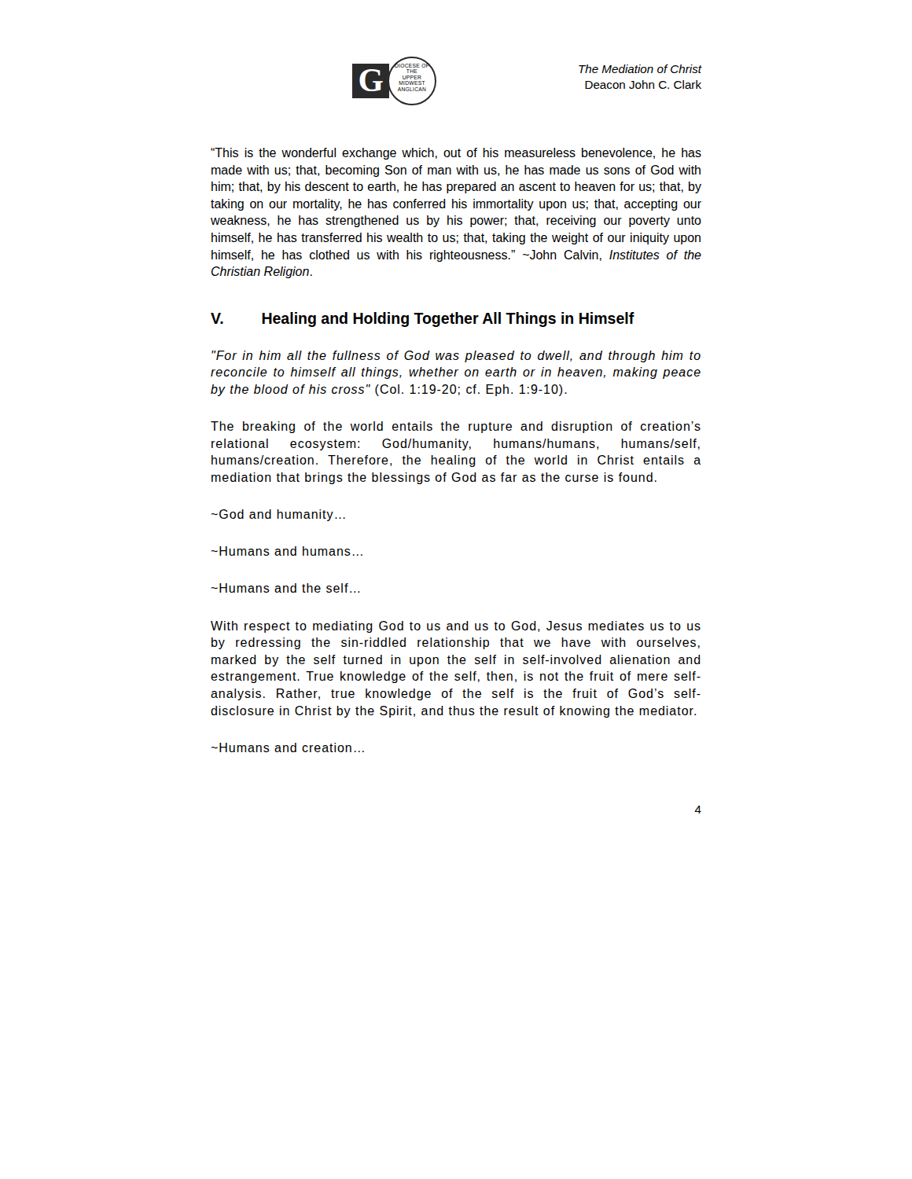GDIOCESE OF THE
UPPER MIDWEST
ANGLICAN
The Mediation of Christ
Deacon John C. Clark
“This is the wonderful exchange which, out of his measureless benevolence, he has made with us; that, becoming Son of man with us, he has made us sons of God with him; that, by his descent to earth, he has prepared an ascent to heaven for us; that, by taking on our mortality, he has conferred his immortality upon us; that, accepting our weakness, he has strengthened us by his power; that, receiving our poverty unto himself, he has transferred his wealth to us; that, taking the weight of our iniquity upon himself, he has clothed us with his righteousness.” ~John Calvin, Institutes of the Christian Religion.
V. Healing and Holding Together All Things in Himself
"For in him all the fullness of God was pleased to dwell, and through him to reconcile to himself all things, whether on earth or in heaven, making peace by the blood of his cross" (Col. 1:19-20; cf. Eph. 1:9-10).
The breaking of the world entails the rupture and disruption of creation’s relational ecosystem: God/humanity, humans/humans, humans/self, humans/creation. Therefore, the healing of the world in Christ entails a mediation that brings the blessings of God as far as the curse is found.
~God and humanity…
~Humans and humans…
~Humans and the self…
With respect to mediating God to us and us to God, Jesus mediates us to us by redressing the sin-riddled relationship that we have with ourselves, marked by the self turned in upon the self in self-involved alienation and estrangement. True knowledge of the self, then, is not the fruit of mere self-analysis. Rather, true knowledge of the self is the fruit of God’s self-disclosure in Christ by the Spirit, and thus the result of knowing the mediator.
~Humans and creation…
4